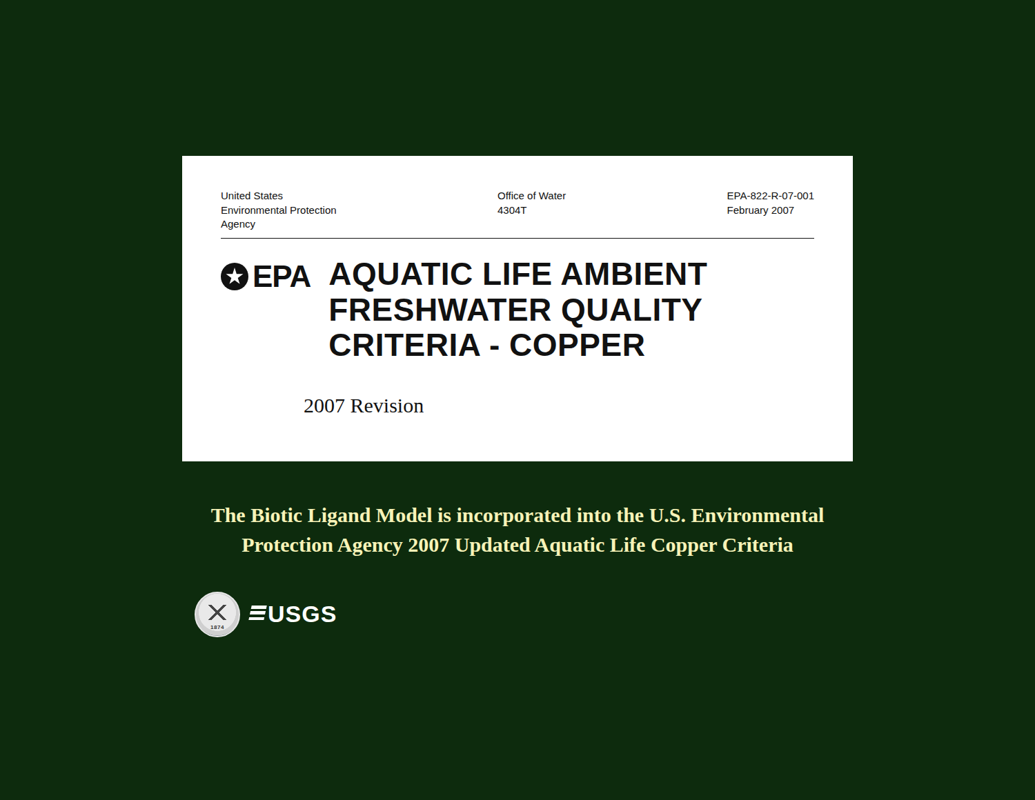United States
Environmental Protection
Agency
Office of Water
4304T
EPA-822-R-07-001
February 2007
EPA
AQUATIC LIFE AMBIENT
FRESHWATER QUALITY
CRITERIA - COPPER
2007 Revision
The Biotic Ligand Model is incorporated into the U.S. Environmental Protection Agency 2007 Updated Aquatic Life Copper Criteria
USGS